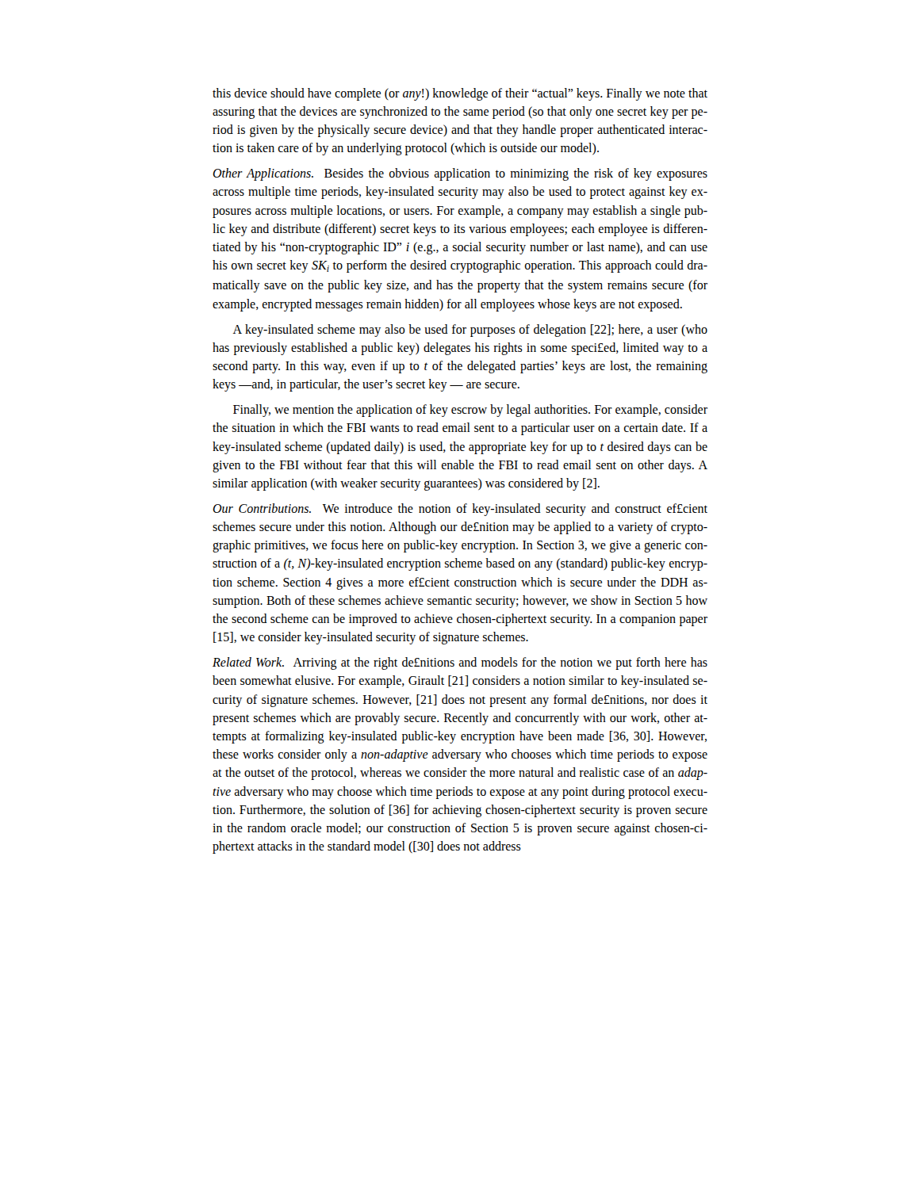this device should have complete (or any!) knowledge of their “actual” keys. Finally we note that assuring that the devices are synchronized to the same period (so that only one secret key per period is given by the physically secure device) and that they handle proper authenticated interaction is taken care of by an underlying protocol (which is outside our model).
Other Applications. Besides the obvious application to minimizing the risk of key exposures across multiple time periods, key-insulated security may also be used to protect against key exposures across multiple locations, or users. For example, a company may establish a single public key and distribute (different) secret keys to its various employees; each employee is differentiated by his “non-cryptographic ID” i (e.g., a social security number or last name), and can use his own secret key SKi to perform the desired cryptographic operation. This approach could dramatically save on the public key size, and has the property that the system remains secure (for example, encrypted messages remain hidden) for all employees whose keys are not exposed.
A key-insulated scheme may also be used for purposes of delegation [22]; here, a user (who has previously established a public key) delegates his rights in some speci£ed, limited way to a second party. In this way, even if up to t of the delegated parties’ keys are lost, the remaining keys —and, in particular, the user’s secret key — are secure.
Finally, we mention the application of key escrow by legal authorities. For example, consider the situation in which the FBI wants to read email sent to a particular user on a certain date. If a key-insulated scheme (updated daily) is used, the appropriate key for up to t desired days can be given to the FBI without fear that this will enable the FBI to read email sent on other days. A similar application (with weaker security guarantees) was considered by [2].
Our Contributions. We introduce the notion of key-insulated security and construct ef£cient schemes secure under this notion. Although our de£nition may be applied to a variety of cryptographic primitives, we focus here on public-key encryption. In Section 3, we give a generic construction of a (t, N)-key-insulated encryption scheme based on any (standard) public-key encryption scheme. Section 4 gives a more ef£cient construction which is secure under the DDH assumption. Both of these schemes achieve semantic security; however, we show in Section 5 how the second scheme can be improved to achieve chosen-ciphertext security. In a companion paper [15], we consider key-insulated security of signature schemes.
Related Work. Arriving at the right de£nitions and models for the notion we put forth here has been somewhat elusive. For example, Girault [21] considers a notion similar to key-insulated security of signature schemes. However, [21] does not present any formal de£nitions, nor does it present schemes which are provably secure. Recently and concurrently with our work, other attempts at formalizing key-insulated public-key encryption have been made [36, 30]. However, these works consider only a non-adaptive adversary who chooses which time periods to expose at the outset of the protocol, whereas we consider the more natural and realistic case of an adaptive adversary who may choose which time periods to expose at any point during protocol execution. Furthermore, the solution of [36] for achieving chosen-ciphertext security is proven secure in the random oracle model; our construction of Section 5 is proven secure against chosen-ciphertext attacks in the standard model ([30] does not address